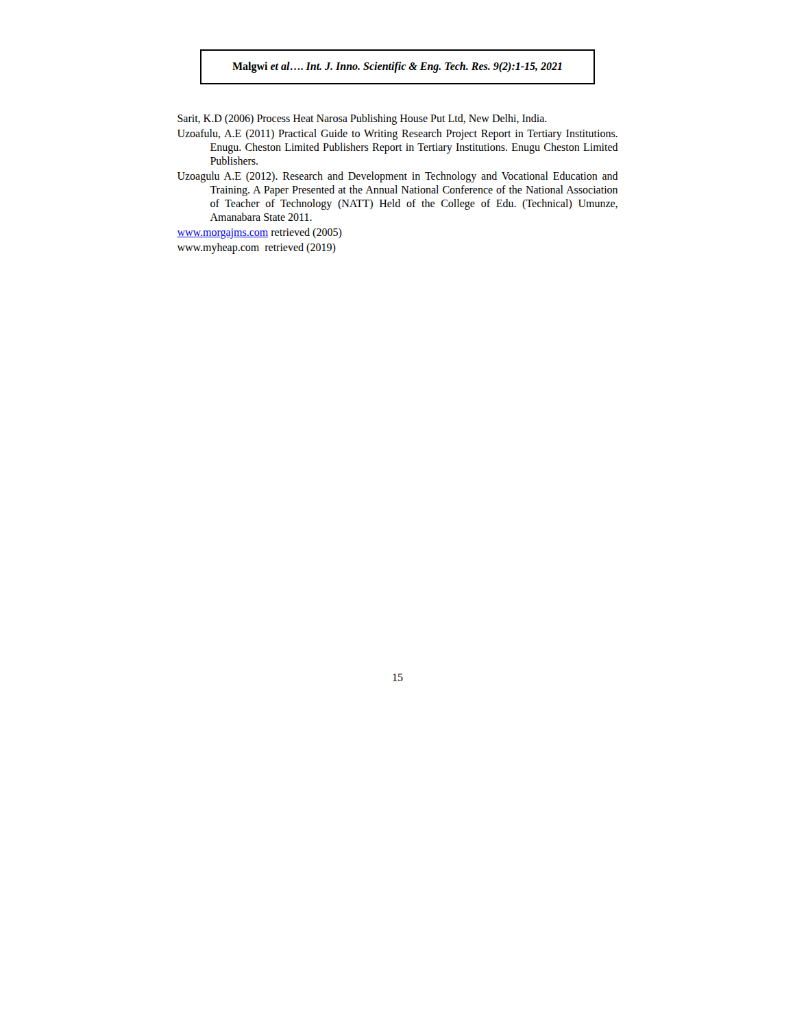Malgwi et al…. Int. J. Inno. Scientific & Eng. Tech. Res. 9(2):1-15, 2021
Sarit, K.D (2006) Process Heat Narosa Publishing House Put Ltd, New Delhi, India.
Uzoafulu, A.E (2011) Practical Guide to Writing Research Project Report in Tertiary Institutions. Enugu. Cheston Limited Publishers Report in Tertiary Institutions. Enugu Cheston Limited Publishers.
Uzoagulu A.E (2012). Research and Development in Technology and Vocational Education and Training. A Paper Presented at the Annual National Conference of the National Association of Teacher of Technology (NATT) Held of the College of Edu. (Technical) Umunze, Amanabara State 2011.
www.morgajms.com retrieved (2005)
www.myheap.com retrieved (2019)
15